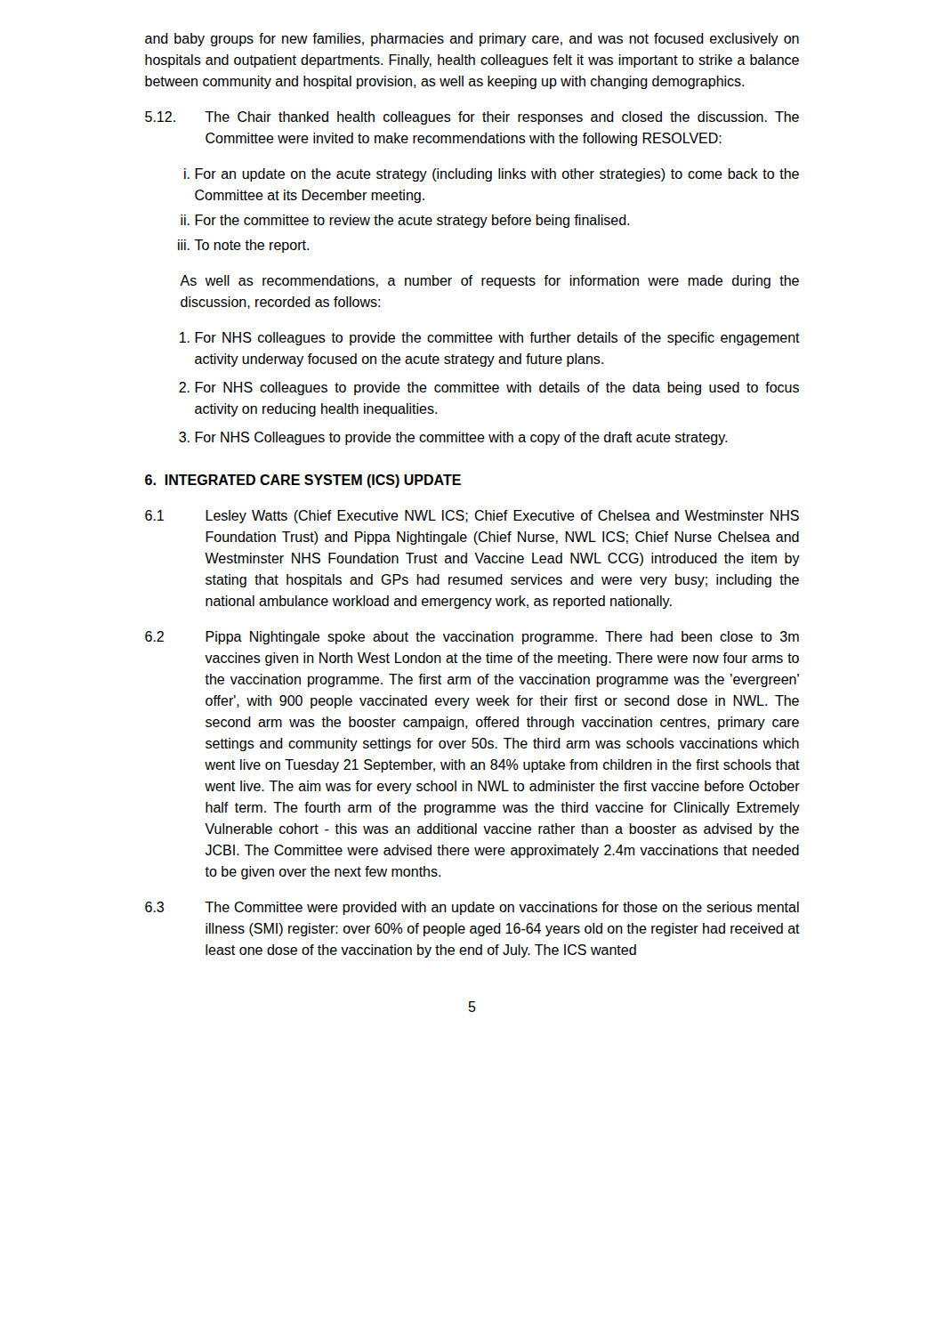and baby groups for new families, pharmacies and primary care, and was not focused exclusively on hospitals and outpatient departments. Finally, health colleagues felt it was important to strike a balance between community and hospital provision, as well as keeping up with changing demographics.
5.12.
The Chair thanked health colleagues for their responses and closed the discussion. The Committee were invited to make recommendations with the following RESOLVED:
For an update on the acute strategy (including links with other strategies) to come back to the Committee at its December meeting.
For the committee to review the acute strategy before being finalised.
To note the report.
As well as recommendations, a number of requests for information were made during the discussion, recorded as follows:
For NHS colleagues to provide the committee with further details of the specific engagement activity underway focused on the acute strategy and future plans.
For NHS colleagues to provide the committee with details of the data being used to focus activity on reducing health inequalities.
For NHS Colleagues to provide the committee with a copy of the draft acute strategy.
6. INTEGRATED CARE SYSTEM (ICS) UPDATE
6.1
Lesley Watts (Chief Executive NWL ICS; Chief Executive of Chelsea and Westminster NHS Foundation Trust) and Pippa Nightingale (Chief Nurse, NWL ICS; Chief Nurse Chelsea and Westminster NHS Foundation Trust and Vaccine Lead NWL CCG) introduced the item by stating that hospitals and GPs had resumed services and were very busy; including the national ambulance workload and emergency work, as reported nationally.
6.2
Pippa Nightingale spoke about the vaccination programme. There had been close to 3m vaccines given in North West London at the time of the meeting. There were now four arms to the vaccination programme. The first arm of the vaccination programme was the 'evergreen' offer', with 900 people vaccinated every week for their first or second dose in NWL. The second arm was the booster campaign, offered through vaccination centres, primary care settings and community settings for over 50s. The third arm was schools vaccinations which went live on Tuesday 21 September, with an 84% uptake from children in the first schools that went live. The aim was for every school in NWL to administer the first vaccine before October half term. The fourth arm of the programme was the third vaccine for Clinically Extremely Vulnerable cohort - this was an additional vaccine rather than a booster as advised by the JCBI. The Committee were advised there were approximately 2.4m vaccinations that needed to be given over the next few months.
6.3
The Committee were provided with an update on vaccinations for those on the serious mental illness (SMI) register: over 60% of people aged 16-64 years old on the register had received at least one dose of the vaccination by the end of July. The ICS wanted
5